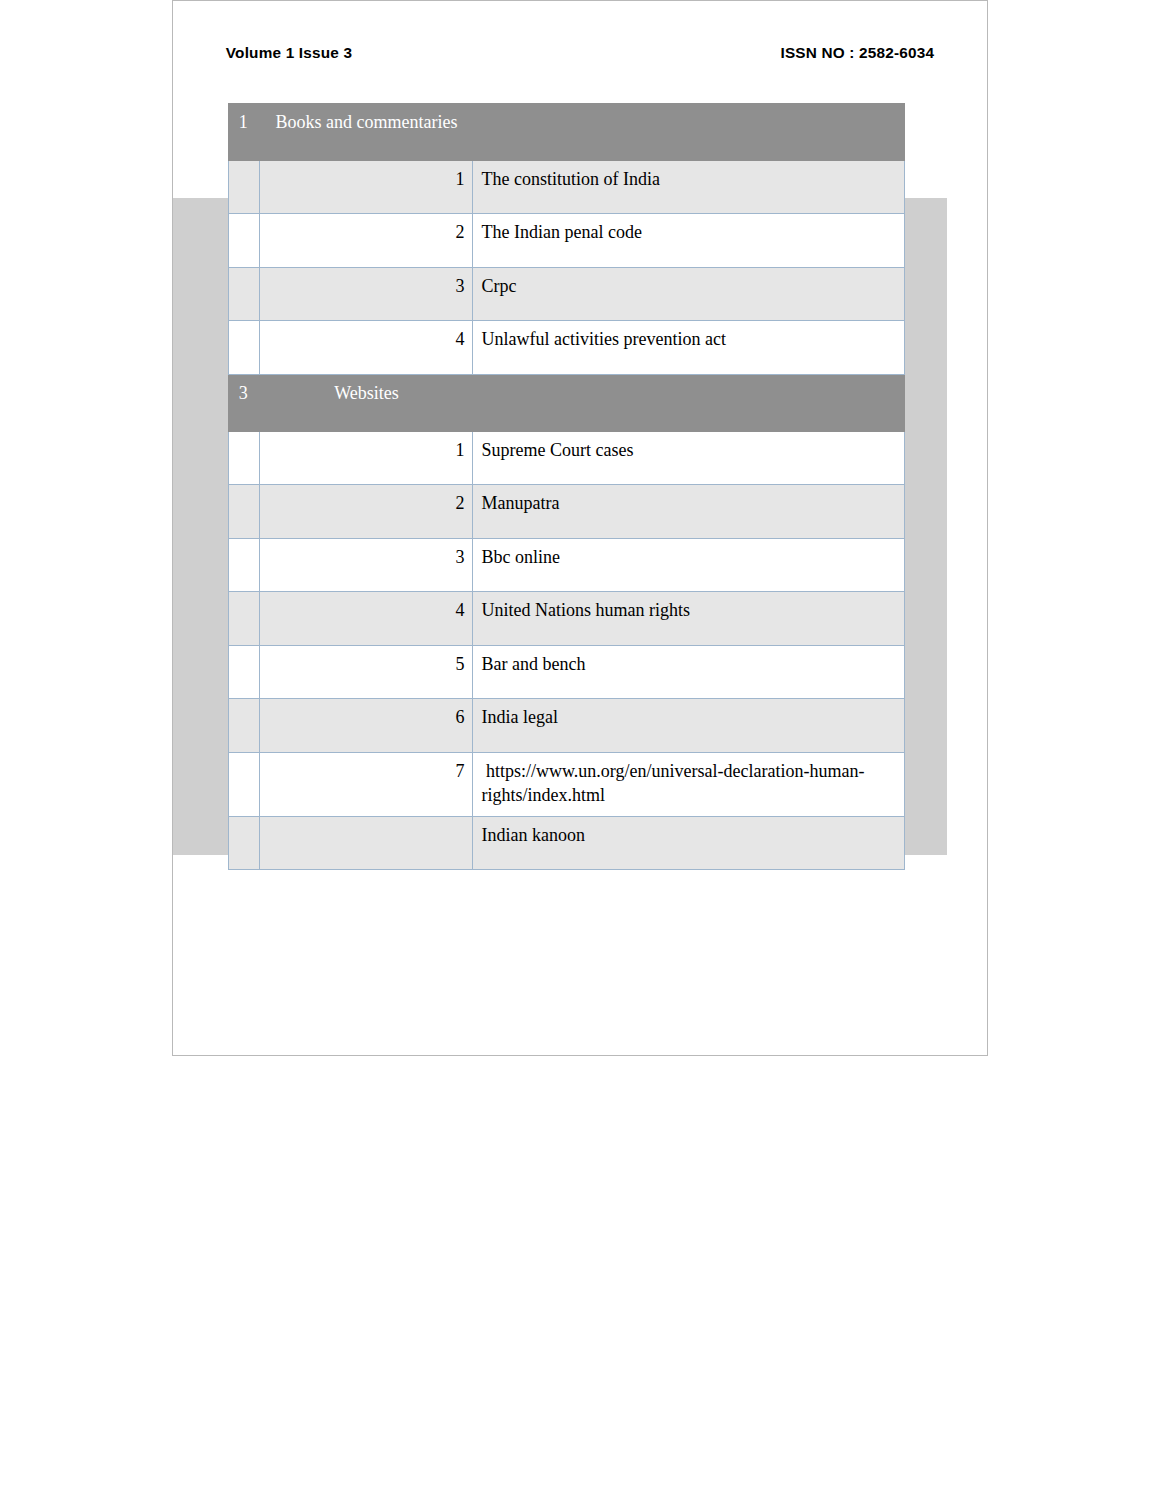Volume 1 Issue 3 ISSN NO : 2582-6034
| 1 | Books and commentaries | |
| | 1 | The constitution of India |
| | 2 | The Indian penal code |
| | 3 | Crpc |
| | 4 | Unlawful activities prevention act |
| 3 | Websites | |
| | 1 | Supreme Court cases |
| | 2 | Manupatra |
| | 3 | Bbc online |
| | 4 | United Nations human rights |
| | 5 | Bar and bench |
| | 6 | India legal |
| | 7 | https://www.un.org/en/universal-declaration-human- rights/index.html |
| | | Indian kanoon |